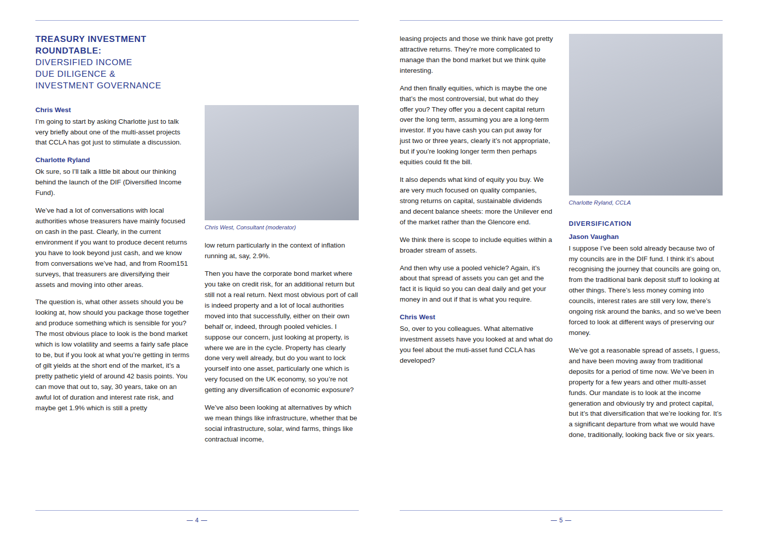Treasury Investment
Roundtable:
Diversified Income
Due Diligence &
Investment Governance
Chris West
I’m going to start by asking Charlotte just to talk very briefly about one of the multi-asset projects that CCLA has got just to stimulate a discussion.
Charlotte Ryland
Ok sure, so I’ll talk a little bit about our thinking behind the launch of the DIF (Diversified Income Fund).
We’ve had a lot of conversations with local authorities whose treasurers have mainly focused on cash in the past. Clearly, in the current environment if you want to produce decent returns you have to look beyond just cash, and we know from conversations we’ve had, and from Room151 surveys, that treasurers are diversifying their assets and moving into other areas.
The question is, what other assets should you be looking at, how should you package those together and produce something which is sensible for you? The most obvious place to look is the bond market which is low volatility and seems a fairly safe place to be, but if you look at what you’re getting in terms of gilt yields at the short end of the market, it’s a pretty pathetic yield of around 42 basis points. You can move that out to, say, 30 years, take on an awful lot of duration and interest rate risk, and maybe get 1.9% which is still a pretty
Chris West, Consultant (moderator)
low return particularly in the context of inflation running at, say, 2.9%.
Then you have the corporate bond market where you take on credit risk, for an additional return but still not a real return. Next most obvious port of call is indeed property and a lot of local authorities moved into that successfully, either on their own behalf or, indeed, through pooled vehicles. I suppose our concern, just looking at property, is where we are in the cycle. Property has clearly done very well already, but do you want to lock yourself into one asset, particularly one which is very focused on the UK economy, so you’re not getting any diversification of economic exposure?
We’ve also been looking at alternatives by which we mean things like infrastructure, whether that be social infrastructure, solar, wind farms, things like contractual income,
— 4 —
leasing projects and those we think have got pretty attractive returns. They’re more complicated to manage than the bond market but we think quite interesting.
And then finally equities, which is maybe the one that’s the most controversial, but what do they offer you? They offer you a decent capital return over the long term, assuming you are a long-term investor. If you have cash you can put away for just two or three years, clearly it’s not appropriate, but if you’re looking longer term then perhaps equities could fit the bill.
It also depends what kind of equity you buy. We are very much focused on quality companies, strong returns on capital, sustainable dividends and decent balance sheets: more the Unilever end of the market rather than the Glencore end.
We think there is scope to include equities within a broader stream of assets.
And then why use a pooled vehicle? Again, it’s about that spread of assets you can get and the fact it is liquid so you can deal daily and get your money in and out if that is what you require.
Chris West
So, over to you colleagues. What alternative investment assets have you looked at and what do you feel about the muti-asset fund CCLA has developed?
Charlotte Ryland, CCLA
Diversification
Jason Vaughan
I suppose I’ve been sold already because two of my councils are in the DIF fund. I think it’s about recognising the journey that councils are going on, from the traditional bank deposit stuff to looking at other things. There’s less money coming into councils, interest rates are still very low, there’s ongoing risk around the banks, and so we’ve been forced to look at different ways of preserving our money.
We’ve got a reasonable spread of assets, I guess, and have been moving away from traditional deposits for a period of time now. We’ve been in property for a few years and other multi-asset funds. Our mandate is to look at the income generation and obviously try and protect capital, but it’s that diversification that we’re looking for. It’s a significant departure from what we would have done, traditionally, looking back five or six years.
— 5 —